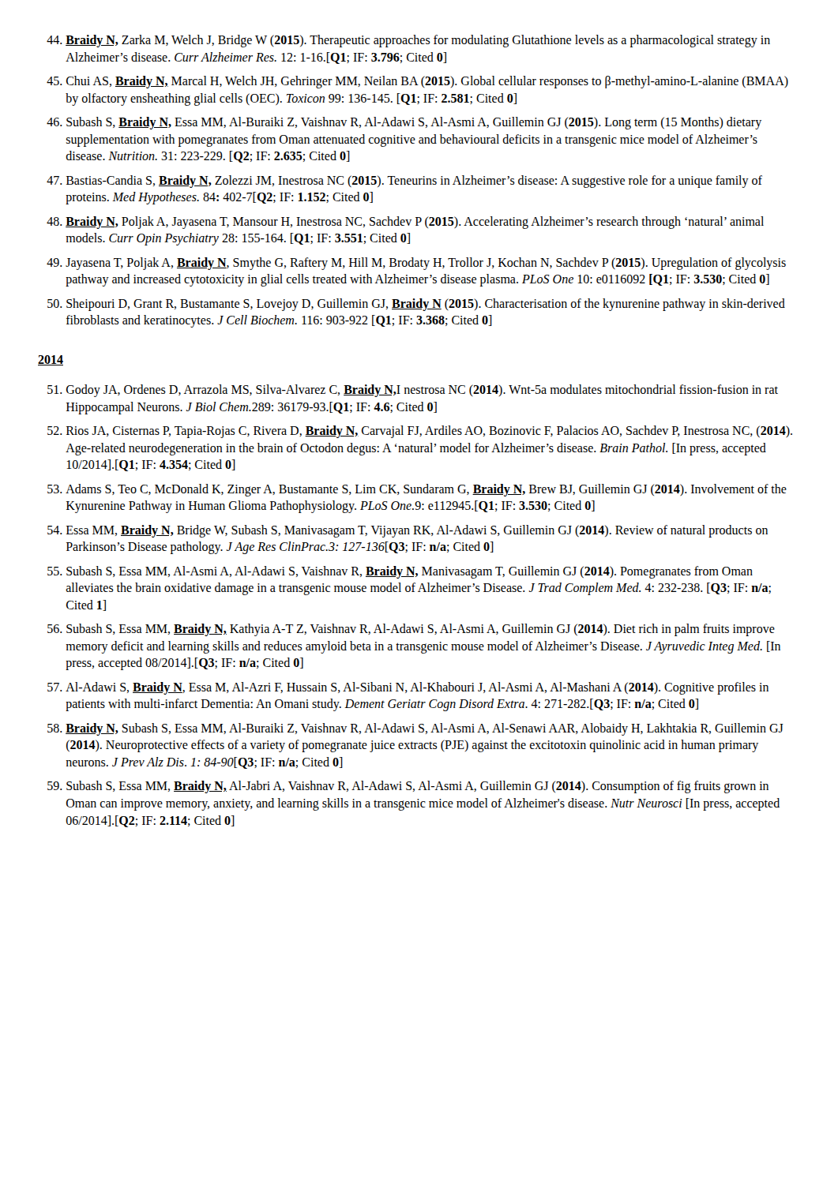Braidy N, Zarka M, Welch J, Bridge W (2015). Therapeutic approaches for modulating Glutathione levels as a pharmacological strategy in Alzheimer’s disease. Curr Alzheimer Res. 12: 1-16.[Q1; IF: 3.796; Cited 0]
Chui AS, Braidy N, Marcal H, Welch JH, Gehringer MM, Neilan BA (2015). Global cellular responses to β-methyl-amino-L-alanine (BMAA) by olfactory ensheathing glial cells (OEC). Toxicon 99: 136-145. [Q1; IF: 2.581; Cited 0]
Subash S, Braidy N, Essa MM, Al-Buraiki Z, Vaishnav R, Al-Adawi S, Al-Asmi A, Guillemin GJ (2015). Long term (15 Months) dietary supplementation with pomegranates from Oman attenuated cognitive and behavioural deficits in a transgenic mice model of Alzheimer’s disease. Nutrition. 31: 223-229. [Q2; IF: 2.635; Cited 0]
Bastias-Candia S, Braidy N, Zolezzi JM, Inestrosa NC (2015). Teneurins in Alzheimer’s disease: A suggestive role for a unique family of proteins. Med Hypotheses. 84: 402-7[Q2; IF: 1.152; Cited 0]
Braidy N, Poljak A, Jayasena T, Mansour H, Inestrosa NC, Sachdev P (2015). Accelerating Alzheimer’s research through ‘natural’ animal models. Curr Opin Psychiatry 28: 155-164. [Q1; IF: 3.551; Cited 0]
Jayasena T, Poljak A, Braidy N, Smythe G, Raftery M, Hill M, Brodaty H, Trollor J, Kochan N, Sachdev P (2015). Upregulation of glycolysis pathway and increased cytotoxicity in glial cells treated with Alzheimer’s disease plasma. PLoS One 10: e0116092 [Q1; IF: 3.530; Cited 0]
Sheipouri D, Grant R, Bustamante S, Lovejoy D, Guillemin GJ, Braidy N (2015). Characterisation of the kynurenine pathway in skin-derived fibroblasts and keratinocytes. J Cell Biochem. 116: 903-922 [Q1; IF: 3.368; Cited 0]
2014
Godoy JA, Ordenes D, Arrazola MS, Silva-Alvarez C, Braidy N, I nestrosa NC (2014). Wnt-5a modulates mitochondrial fission-fusion in rat Hippocampal Neurons. J Biol Chem. 289: 36179-93.[Q1; IF: 4.6; Cited 0]
Rios JA, Cisternas P, Tapia-Rojas C, Rivera D, Braidy N, Carvajal FJ, Ardiles AO, Bozinovic F, Palacios AO, Sachdev P, Inestrosa NC, (2014). Age-related neurodegeneration in the brain of Octodon degus: A ‘natural’ model for Alzheimer’s disease. Brain Pathol. [In press, accepted 10/2014].[Q1; IF: 4.354; Cited 0]
Adams S, Teo C, McDonald K, Zinger A, Bustamante S, Lim CK, Sundaram G, Braidy N, Brew BJ, Guillemin GJ (2014). Involvement of the Kynurenine Pathway in Human Glioma Pathophysiology. PLoS One. 9: e112945.[Q1; IF: 3.530; Cited 0]
Essa MM, Braidy N, Bridge W, Subash S, Manivasagam T, Vijayan RK, Al-Adawi S, Guillemin GJ (2014). Review of natural products on Parkinson’s Disease pathology. J Age Res ClinPrac. 3: 127-136[Q3; IF: n/a; Cited 0]
Subash S, Essa MM, Al-Asmi A, Al-Adawi S, Vaishnav R, Braidy N, Manivasagam T, Guillemin GJ (2014). Pomegranates from Oman alleviates the brain oxidative damage in a transgenic mouse model of Alzheimer’s Disease. J Trad Complem Med. 4: 232-238. [Q3; IF: n/a; Cited 1]
Subash S, Essa MM, Braidy N, Kathyia A-T Z, Vaishnav R, Al-Adawi S, Al-Asmi A, Guillemin GJ (2014). Diet rich in palm fruits improve memory deficit and learning skills and reduces amyloid beta in a transgenic mouse model of Alzheimer’s Disease. J Ayruvedic Integ Med. [In press, accepted 08/2014].[Q3; IF: n/a; Cited 0]
Al-Adawi S, Braidy N, Essa M, Al-Azri F, Hussain S, Al-Sibani N, Al-Khabouri J, Al-Asmi A, Al-Mashani A (2014). Cognitive profiles in patients with multi-infarct Dementia: An Omani study. Dement Geriatr Cogn Disord Extra. 4: 271-282.[Q3; IF: n/a; Cited 0]
Braidy N, Subash S, Essa MM, Al-Buraiki Z, Vaishnav R, Al-Adawi S, Al-Asmi A, Al-Senawi AAR, Alobaidy H, Lakhtakia R, Guillemin GJ (2014). Neuroprotective effects of a variety of pomegranate juice extracts (PJE) against the excitotoxin quinolinic acid in human primary neurons. J Prev Alz Dis. 1: 84-90[Q3; IF: n/a; Cited 0]
Subash S, Essa MM, Braidy N, Al-Jabri A, Vaishnav R, Al-Adawi S, Al-Asmi A, Guillemin GJ (2014). Consumption of fig fruits grown in Oman can improve memory, anxiety, and learning skills in a transgenic mice model of Alzheimer's disease. Nutr Neurosci [In press, accepted 06/2014].[Q2; IF: 2.114; Cited 0]